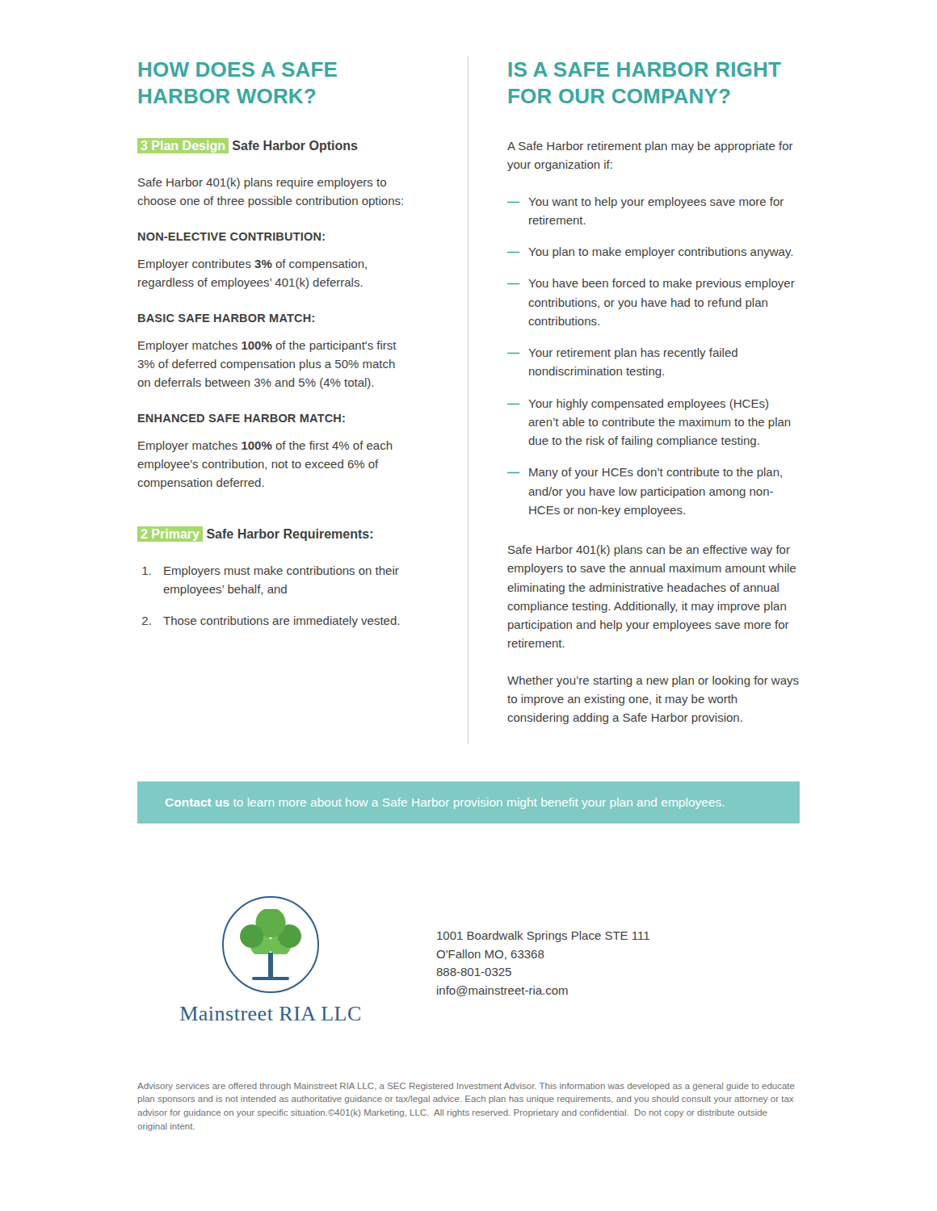HOW DOES A SAFE
HARBOR WORK?
3 Plan Design Safe Harbor Options
Safe Harbor 401(k) plans require employers to choose one of three possible contribution options:
NON-ELECTIVE CONTRIBUTION:
Employer contributes 3% of compensation, regardless of employees’ 401(k) deferrals.
BASIC SAFE HARBOR MATCH:
Employer matches 100% of the participant's first 3% of deferred compensation plus a 50% match on deferrals between 3% and 5% (4% total).
ENHANCED SAFE HARBOR MATCH:
Employer matches 100% of the first 4% of each employee’s contribution, not to exceed 6% of compensation deferred.
2 Primary Safe Harbor Requirements:
Employers must make contributions on their employees’ behalf, and
Those contributions are immediately vested.
IS A SAFE HARBOR RIGHT
FOR OUR COMPANY?
A Safe Harbor retirement plan may be appropriate for your organization if:
You want to help your employees save more for retirement.
You plan to make employer contributions anyway.
You have been forced to make previous employer contributions, or you have had to refund plan contributions.
Your retirement plan has recently failed nondiscrimination testing.
Your highly compensated employees (HCEs) aren’t able to contribute the maximum to the plan due to the risk of failing compliance testing.
Many of your HCEs don’t contribute to the plan, and/or you have low participation among non-HCEs or non-key employees.
Safe Harbor 401(k) plans can be an effective way for employers to save the annual maximum amount while eliminating the administrative headaches of annual compliance testing. Additionally, it may improve plan participation and help your employees save more for retirement.
Whether you’re starting a new plan or looking for ways to improve an existing one, it may be worth considering adding a Safe Harbor provision.
Contact us to learn more about how a Safe Harbor provision might benefit your plan and employees.
Mainstreet RIA LLC
1001 Boardwalk Springs Place STE 111
O'Fallon MO, 63368
888-801-0325
info@mainstreet-ria.com
Advisory services are offered through Mainstreet RIA LLC, a SEC Registered Investment Advisor. This information was developed as a general guide to educate plan sponsors and is not intended as authoritative guidance or tax/legal advice. Each plan has unique requirements, and you should consult your attorney or tax advisor for guidance on your specific situation.©401(k) Marketing, LLC. All rights reserved. Proprietary and confidential. Do not copy or distribute outside original intent.